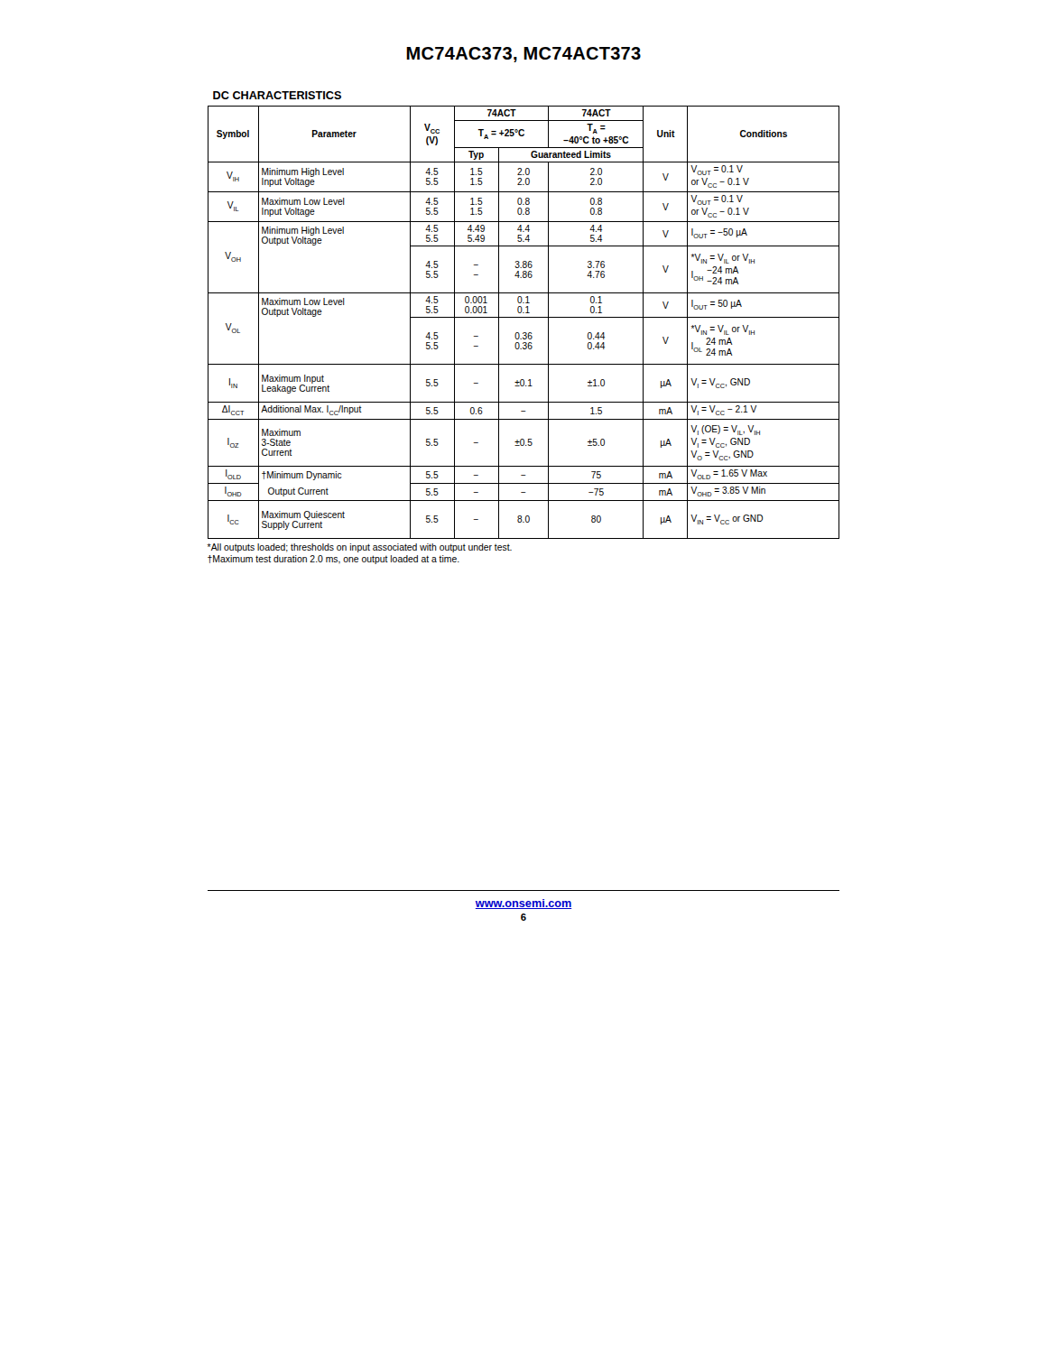MC74AC373, MC74ACT373
DC CHARACTERISTICS
| Symbol | Parameter | V CC (V) | 74ACT | 74ACT | Unit | Conditions |
| --- | --- | --- | --- | --- | --- | --- |
| T A = +25°C | T A = −40°C to +85°C |
| Typ | Guaranteed Limits |
| V IH | Minimum High Level Input Voltage | 4.5 5.5 | 1.5 1.5 | 2.0 2.0 | 2.0 2.0 | V | V OUT = 0.1 V or V CC − 0.1 V |
| V IL | Maximum Low Level Input Voltage | 4.5 5.5 | 1.5 1.5 | 0.8 0.8 | 0.8 0.8 | V | V OUT = 0.1 V or V CC − 0.1 V |
| V OH | Minimum High Level Output Voltage | 4.5 5.5 | 4.49 5.49 | 4.4 5.4 | 4.4 5.4 | V | I OUT = −50 µA |
| 4.5 5.5 | − − | 3.86 4.86 | 3.76 4.76 | V | *V IN = V IL or V IH I OH −24 mA −24 mA |
| V OL | Maximum Low Level Output Voltage | 4.5 5.5 | 0.001 0.001 | 0.1 0.1 | 0.1 0.1 | V | I OUT = 50 µA |
| 4.5 5.5 | − − | 0.36 0.36 | 0.44 0.44 | V | *V IN = V IL or V IH I OL 24 mA 24 mA |
| I IN | Maximum Input Leakage Current | 5.5 | − | ±0.1 | ±1.0 | µA | V I = V CC , GND |
| ΔI CCT | Additional Max. I CC /Input | 5.5 | 0.6 | − | 1.5 | mA | V I = V CC − 2.1 V |
| I OZ | Maximum 3-State Current | 5.5 | − | ±0.5 | ±5.0 | µA | V I (OE) = V IL , V IH V I = V CC , GND V O = V CC , GND |
| I OLD | †Minimum Dynamic | 5.5 | − | − | 75 | mA | V OLD = 1.65 V Max |
| I OHD | Output Current | 5.5 | − | − | −75 | mA | V OHD = 3.85 V Min |
| I CC | Maximum Quiescent Supply Current | 5.5 | − | 8.0 | 80 | µA | V IN = V CC or GND |
*All outputs loaded; thresholds on input associated with output under test.
†Maximum test duration 2.0 ms, one output loaded at a time.
www.onsemi.com
6